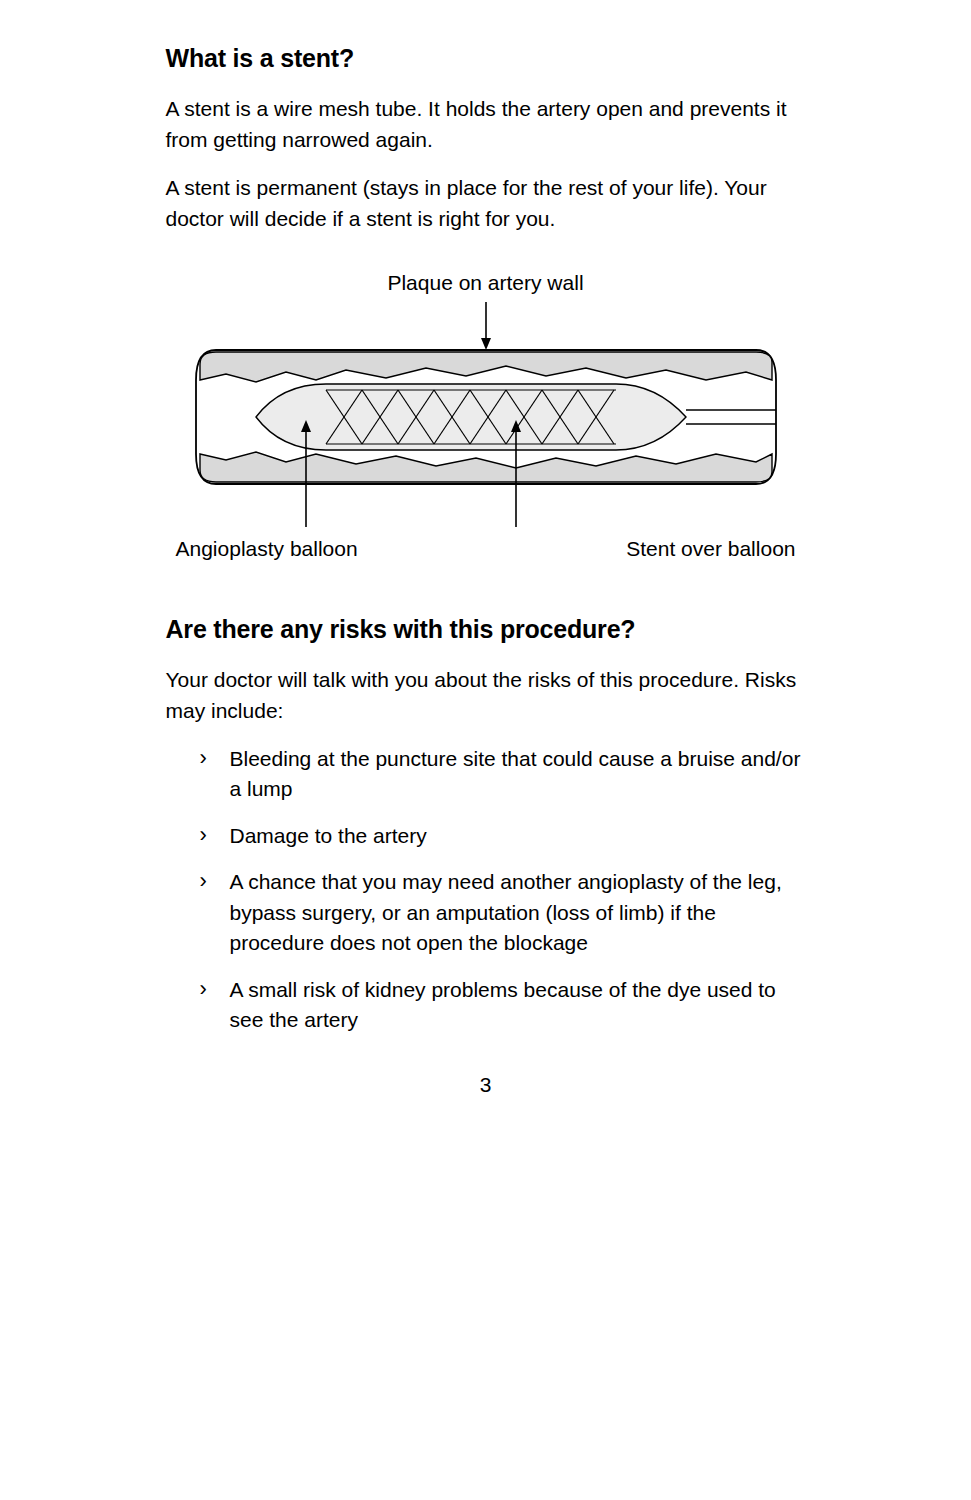What is a stent?
A stent is a wire mesh tube. It holds the artery open and prevents it from getting narrowed again.
A stent is permanent (stays in place for the rest of your life). Your doctor will decide if a stent is right for you.
Plaque on artery wall
Angioplasty balloon Stent over balloon
Are there any risks with this procedure?
Your doctor will talk with you about the risks of this procedure. Risks may include:
Bleeding at the puncture site that could cause a bruise and/or a lump
Damage to the artery
A chance that you may need another angioplasty of the leg, bypass surgery, or an amputation (loss of limb) if the procedure does not open the blockage
A small risk of kidney problems because of the dye used to see the artery
3